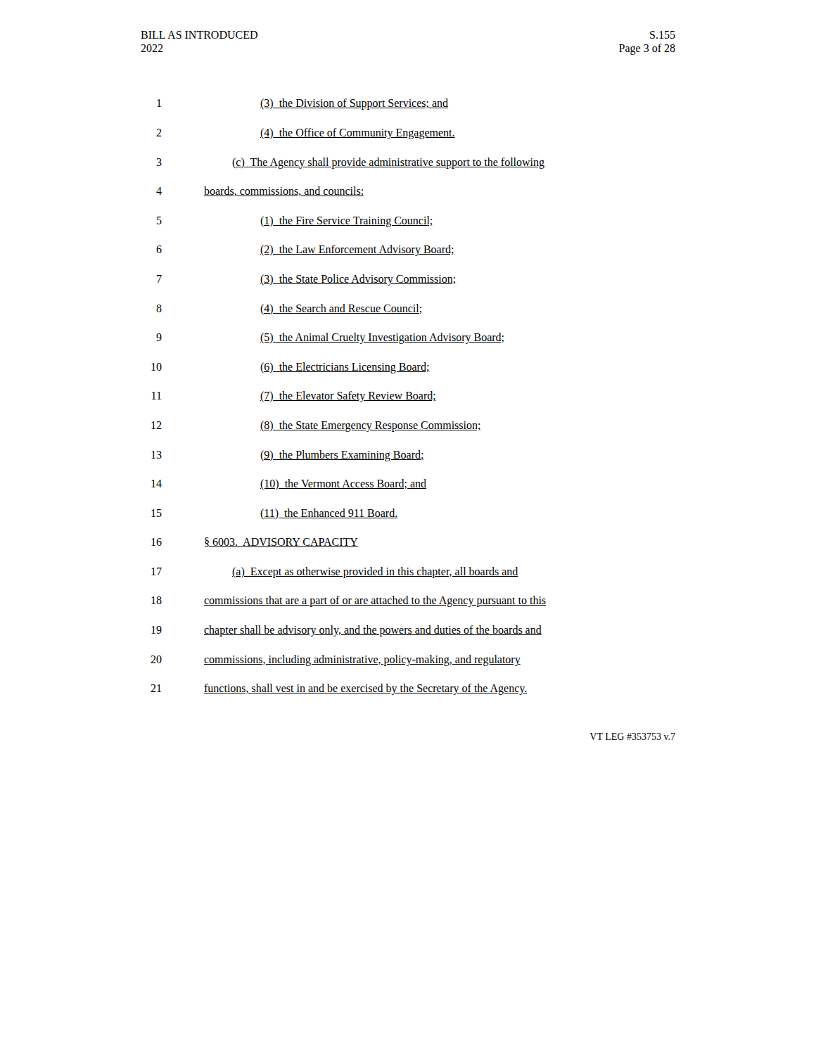BILL AS INTRODUCED 2022
S.155 Page 3 of 28
(3) the Division of Support Services; and
(4) the Office of Community Engagement.
(c) The Agency shall provide administrative support to the following
boards, commissions, and councils:
(1) the Fire Service Training Council;
(2) the Law Enforcement Advisory Board;
(3) the State Police Advisory Commission;
(4) the Search and Rescue Council;
(5) the Animal Cruelty Investigation Advisory Board;
(6) the Electricians Licensing Board;
(7) the Elevator Safety Review Board;
(8) the State Emergency Response Commission;
(9) the Plumbers Examining Board;
(10) the Vermont Access Board; and
(11) the Enhanced 911 Board.
§ 6003. ADVISORY CAPACITY
(a) Except as otherwise provided in this chapter, all boards and
commissions that are a part of or are attached to the Agency pursuant to this
chapter shall be advisory only, and the powers and duties of the boards and
commissions, including administrative, policy-making, and regulatory
functions, shall vest in and be exercised by the Secretary of the Agency.
VT LEG #353753 v.7